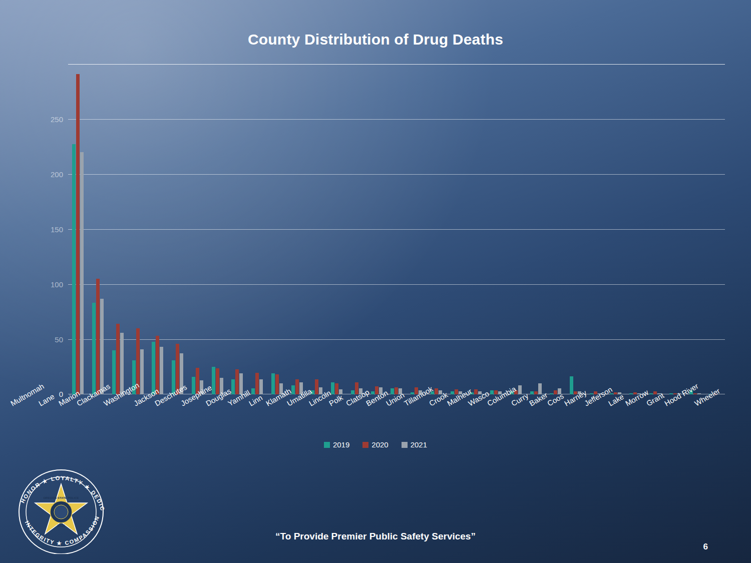County Distribution of Drug Deaths
250
200
150
100
50
0
Multnomah Lane Marion Clackamas Washington Jackson Deschutes Josephine Douglas Yamhill Linn Klamath Umatilla Lincoln Polk Clatsop Benton Union Tillamook Crook Malheur Wasco Columbia Curry Baker Coos Harney Jefferson Lake Morrow Grant Hood River Wheeler
2019 2020 2021
“To Provide Premier Public Safety Services”
6
HONOR ★ LOYALTY ★ DEDICATION INTEGRITY ★ COMPASSION OREGON STATE POLICE 1931